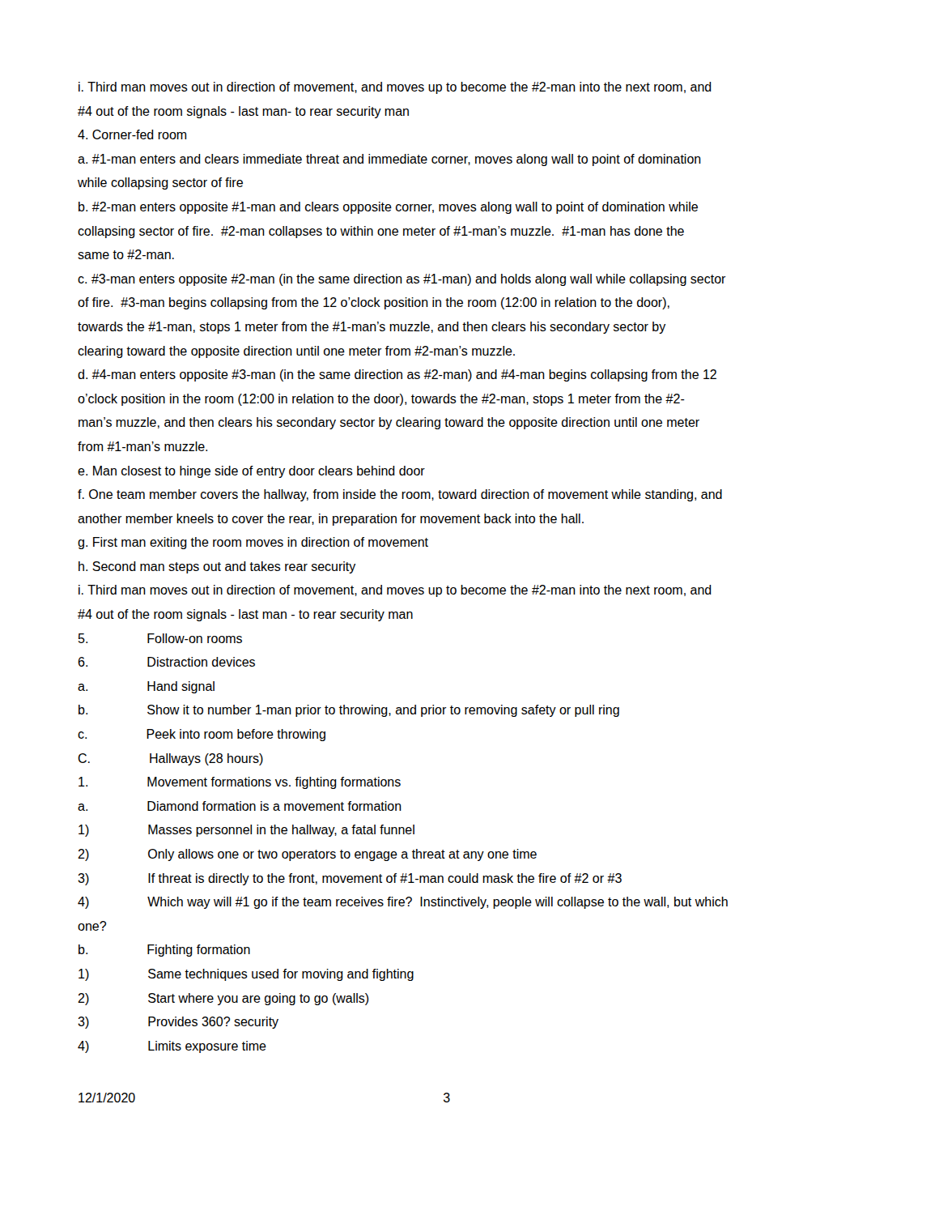i. Third man moves out in direction of movement, and moves up to become the #2-man into the next room, and
#4 out of the room signals - last man- to rear security man
4. Corner-fed room
a. #1-man enters and clears immediate threat and immediate corner, moves along wall to point of domination
while collapsing sector of fire
b. #2-man enters opposite #1-man and clears opposite corner, moves along wall to point of domination while
collapsing sector of fire. #2-man collapses to within one meter of #1-man’s muzzle. #1-man has done the
same to #2-man.
c. #3-man enters opposite #2-man (in the same direction as #1-man) and holds along wall while collapsing sector
of fire. #3-man begins collapsing from the 12 o’clock position in the room (12:00 in relation to the door),
towards the #1-man, stops 1 meter from the #1-man’s muzzle, and then clears his secondary sector by
clearing toward the opposite direction until one meter from #2-man’s muzzle.
d. #4-man enters opposite #3-man (in the same direction as #2-man) and #4-man begins collapsing from the 12
o’clock position in the room (12:00 in relation to the door), towards the #2-man, stops 1 meter from the #2-
man’s muzzle, and then clears his secondary sector by clearing toward the opposite direction until one meter
from #1-man’s muzzle.
e. Man closest to hinge side of entry door clears behind door
f. One team member covers the hallway, from inside the room, toward direction of movement while standing, and
another member kneels to cover the rear, in preparation for movement back into the hall.
g. First man exiting the room moves in direction of movement
h. Second man steps out and takes rear security
i. Third man moves out in direction of movement, and moves up to become the #2-man into the next room, and
#4 out of the room signals - last man - to rear security man
5. Follow-on rooms
6. Distraction devices
a. Hand signal
b. Show it to number 1-man prior to throwing, and prior to removing safety or pull ring
c. Peek into room before throwing
C. Hallways (28 hours)
1. Movement formations vs. fighting formations
a. Diamond formation is a movement formation
1) Masses personnel in the hallway, a fatal funnel
2) Only allows one or two operators to engage a threat at any one time
3) If threat is directly to the front, movement of #1-man could mask the fire of #2 or #3
4) Which way will #1 go if the team receives fire? Instinctively, people will collapse to the wall, but which
one?
b. Fighting formation
1) Same techniques used for moving and fighting
2) Start where you are going to go (walls)
3) Provides 360? security
4) Limits exposure time
12/1/2020 3